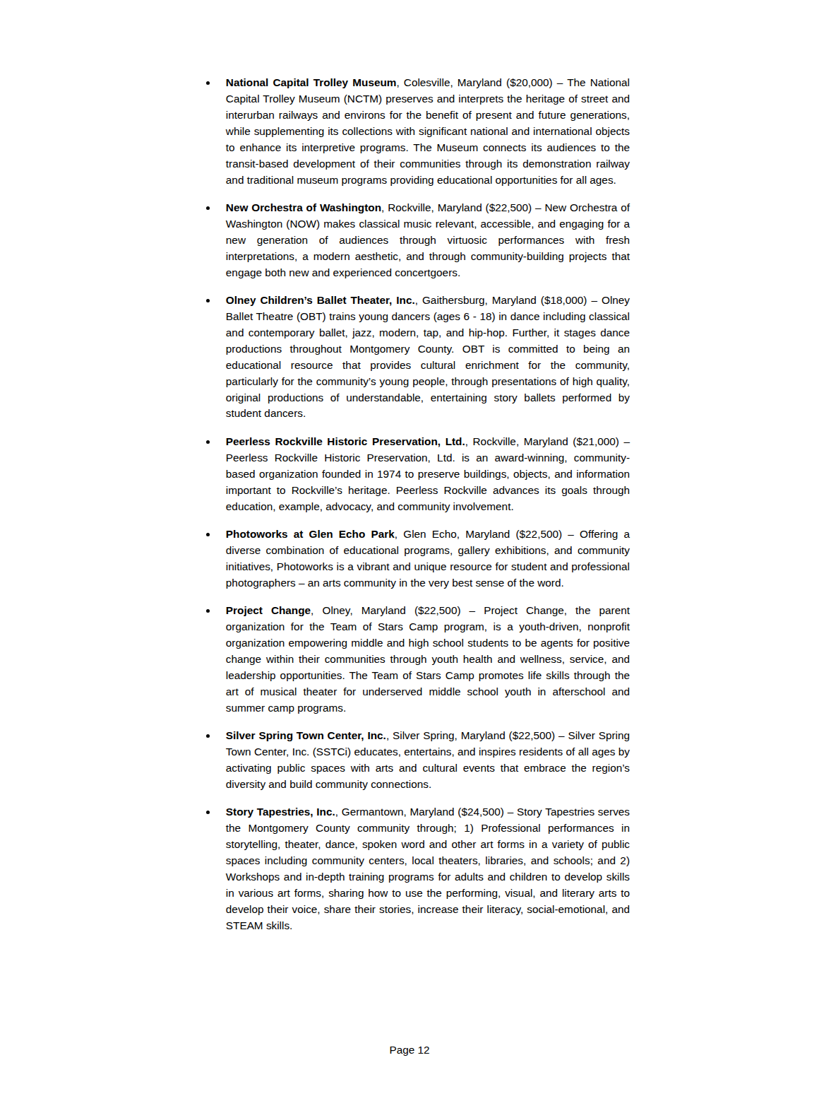National Capital Trolley Museum, Colesville, Maryland ($20,000) – The National Capital Trolley Museum (NCTM) preserves and interprets the heritage of street and interurban railways and environs for the benefit of present and future generations, while supplementing its collections with significant national and international objects to enhance its interpretive programs. The Museum connects its audiences to the transit-based development of their communities through its demonstration railway and traditional museum programs providing educational opportunities for all ages.
New Orchestra of Washington, Rockville, Maryland ($22,500) – New Orchestra of Washington (NOW) makes classical music relevant, accessible, and engaging for a new generation of audiences through virtuosic performances with fresh interpretations, a modern aesthetic, and through community-building projects that engage both new and experienced concertgoers.
Olney Children’s Ballet Theater, Inc., Gaithersburg, Maryland ($18,000) – Olney Ballet Theatre (OBT) trains young dancers (ages 6 - 18) in dance including classical and contemporary ballet, jazz, modern, tap, and hip-hop. Further, it stages dance productions throughout Montgomery County. OBT is committed to being an educational resource that provides cultural enrichment for the community, particularly for the community’s young people, through presentations of high quality, original productions of understandable, entertaining story ballets performed by student dancers.
Peerless Rockville Historic Preservation, Ltd., Rockville, Maryland ($21,000) – Peerless Rockville Historic Preservation, Ltd. is an award-winning, community-based organization founded in 1974 to preserve buildings, objects, and information important to Rockville’s heritage. Peerless Rockville advances its goals through education, example, advocacy, and community involvement.
Photoworks at Glen Echo Park, Glen Echo, Maryland ($22,500) – Offering a diverse combination of educational programs, gallery exhibitions, and community initiatives, Photoworks is a vibrant and unique resource for student and professional photographers – an arts community in the very best sense of the word.
Project Change, Olney, Maryland ($22,500) – Project Change, the parent organization for the Team of Stars Camp program, is a youth-driven, nonprofit organization empowering middle and high school students to be agents for positive change within their communities through youth health and wellness, service, and leadership opportunities. The Team of Stars Camp promotes life skills through the art of musical theater for underserved middle school youth in afterschool and summer camp programs.
Silver Spring Town Center, Inc., Silver Spring, Maryland ($22,500) – Silver Spring Town Center, Inc. (SSTCi) educates, entertains, and inspires residents of all ages by activating public spaces with arts and cultural events that embrace the region’s diversity and build community connections.
Story Tapestries, Inc., Germantown, Maryland ($24,500) – Story Tapestries serves the Montgomery County community through; 1) Professional performances in storytelling, theater, dance, spoken word and other art forms in a variety of public spaces including community centers, local theaters, libraries, and schools; and 2) Workshops and in-depth training programs for adults and children to develop skills in various art forms, sharing how to use the performing, visual, and literary arts to develop their voice, share their stories, increase their literacy, social-emotional, and STEAM skills.
Page 12